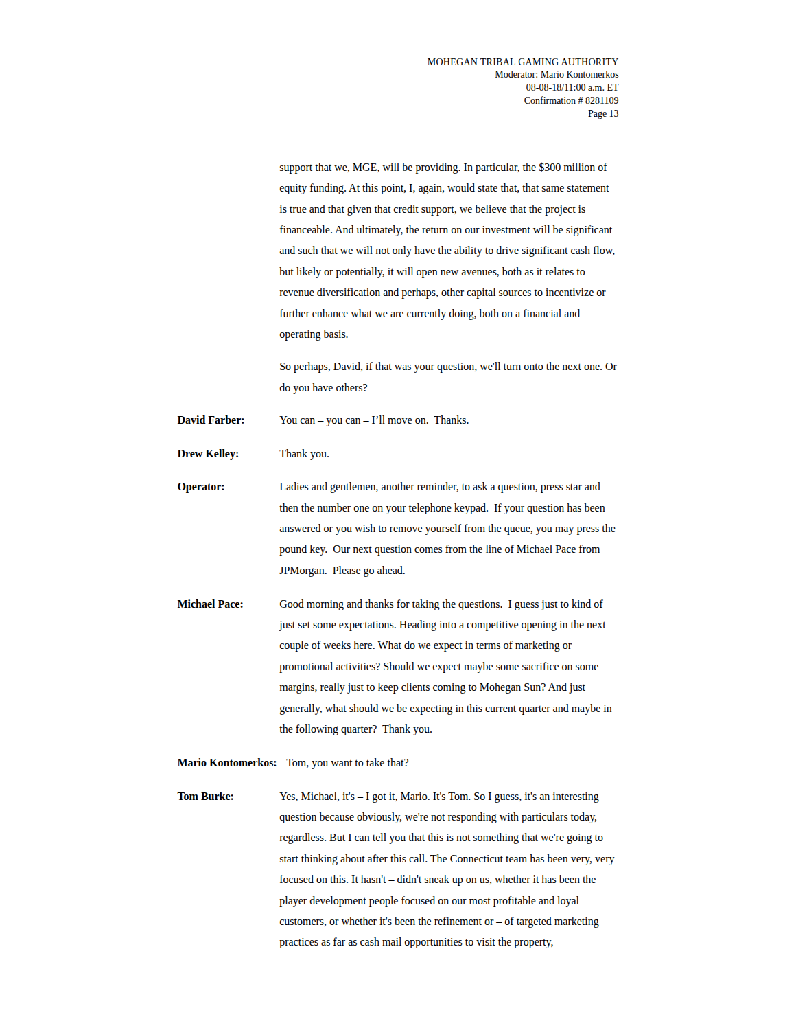MOHEGAN TRIBAL GAMING AUTHORITY
Moderator: Mario Kontomerkos
08-08-18/11:00 a.m. ET
Confirmation # 8281109
Page 13
support that we, MGE, will be providing. In particular, the $300 million of equity funding. At this point, I, again, would state that, that same statement is true and that given that credit support, we believe that the project is financeable. And ultimately, the return on our investment will be significant and such that we will not only have the ability to drive significant cash flow, but likely or potentially, it will open new avenues, both as it relates to revenue diversification and perhaps, other capital sources to incentivize or further enhance what we are currently doing, both on a financial and operating basis.
So perhaps, David, if that was your question, we'll turn onto the next one. Or do you have others?
David Farber:
You can – you can – I’ll move on. Thanks.
Drew Kelley:
Thank you.
Operator:
Ladies and gentlemen, another reminder, to ask a question, press star and then the number one on your telephone keypad. If your question has been answered or you wish to remove yourself from the queue, you may press the pound key. Our next question comes from the line of Michael Pace from JPMorgan. Please go ahead.
Michael Pace:
Good morning and thanks for taking the questions. I guess just to kind of just set some expectations. Heading into a competitive opening in the next couple of weeks here. What do we expect in terms of marketing or promotional activities? Should we expect maybe some sacrifice on some margins, really just to keep clients coming to Mohegan Sun? And just generally, what should we be expecting in this current quarter and maybe in the following quarter? Thank you.
Mario Kontomerkos:
Tom, you want to take that?
Tom Burke:
Yes, Michael, it's – I got it, Mario. It's Tom. So I guess, it's an interesting question because obviously, we're not responding with particulars today, regardless. But I can tell you that this is not something that we're going to start thinking about after this call. The Connecticut team has been very, very focused on this. It hasn't – didn't sneak up on us, whether it has been the player development people focused on our most profitable and loyal customers, or whether it's been the refinement or – of targeted marketing practices as far as cash mail opportunities to visit the property,